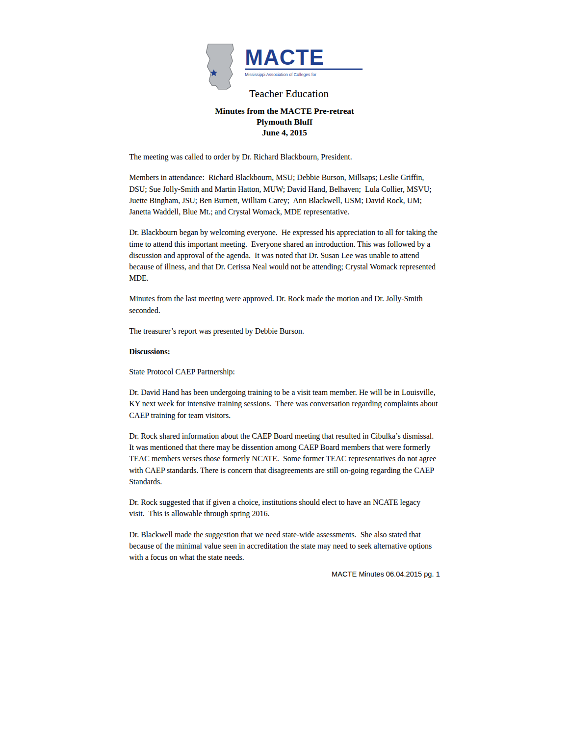MACTE Mississippi Association of Colleges for
Teacher Education
Minutes from the MACTE Pre-retreat
Plymouth Bluff
June 4, 2015
The meeting was called to order by Dr. Richard Blackbourn, President.
Members in attendance: Richard Blackbourn, MSU; Debbie Burson, Millsaps; Leslie Griffin, DSU; Sue Jolly-Smith and Martin Hatton, MUW; David Hand, Belhaven; Lula Collier, MSVU; Juette Bingham, JSU; Ben Burnett, William Carey; Ann Blackwell, USM; David Rock, UM; Janetta Waddell, Blue Mt.; and Crystal Womack, MDE representative.
Dr. Blackbourn began by welcoming everyone. He expressed his appreciation to all for taking the time to attend this important meeting. Everyone shared an introduction. This was followed by a discussion and approval of the agenda. It was noted that Dr. Susan Lee was unable to attend because of illness, and that Dr. Cerissa Neal would not be attending; Crystal Womack represented MDE.
Minutes from the last meeting were approved. Dr. Rock made the motion and Dr. Jolly-Smith seconded.
The treasurer’s report was presented by Debbie Burson.
Discussions:
State Protocol CAEP Partnership:
Dr. David Hand has been undergoing training to be a visit team member. He will be in Louisville, KY next week for intensive training sessions. There was conversation regarding complaints about CAEP training for team visitors.
Dr. Rock shared information about the CAEP Board meeting that resulted in Cibulka’s dismissal. It was mentioned that there may be dissention among CAEP Board members that were formerly TEAC members verses those formerly NCATE. Some former TEAC representatives do not agree with CAEP standards. There is concern that disagreements are still on-going regarding the CAEP Standards.
Dr. Rock suggested that if given a choice, institutions should elect to have an NCATE legacy visit. This is allowable through spring 2016.
Dr. Blackwell made the suggestion that we need state-wide assessments. She also stated that because of the minimal value seen in accreditation the state may need to seek alternative options with a focus on what the state needs.
MACTE Minutes 06.04.2015 pg. 1